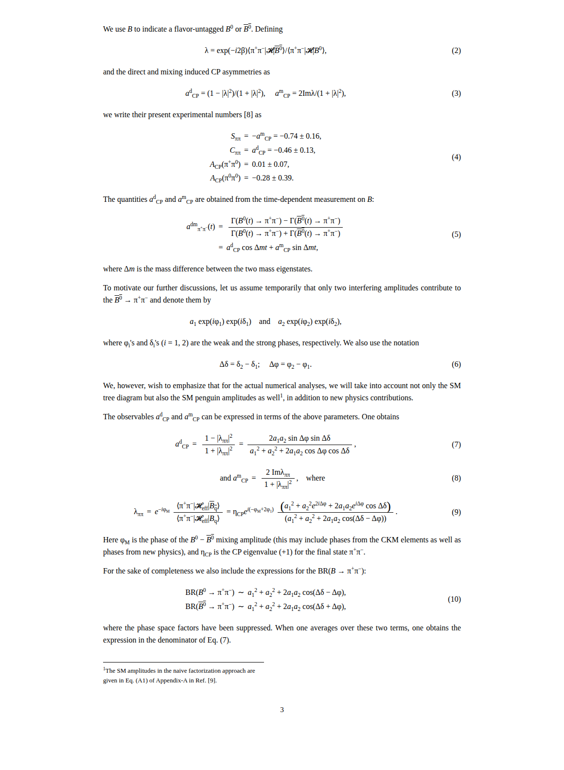We use B to indicate a flavor-untagged B0 or B0. Defining
λ = exp(−i2β)⟨π+π−|𝓗|B0⟩/⟨π+π−|𝓗|B0⟩,
(2)
and the direct and mixing induced CP asymmetries as
adCP = (1 − |λ|2)/(1 + |λ|2), amCP = 2Imλ/(1 + |λ|2),
(3)
we write their present experimental numbers [8] as
Sππ
=
−amCP = −0.74 ± 0.16,
Cππ
=
adCP = −0.46 ± 0.13,
ACP(π+π0)
=
0.01 ± 0.07,
ACP(π0π0)
=
−0.28 ± 0.39.
(4)
The quantities adCP and amCP are obtained from the time-dependent measurement on B:
admπ+π−(t)
=
Γ(B0(t) → π+π−) − Γ(B0(t) → π+π−) Γ(B0(t) → π+π−) + Γ(B0(t) → π+π−)
=
adCP cos Δmt + amCP sin Δmt,
(5)
where Δm is the mass difference between the two mass eigenstates.
To motivate our further discussions, let us assume temporarily that only two interfering amplitudes contribute to the B0 → π+π− and denote them by
a1 exp(iφ1) exp(iδ1) and a2 exp(iφ2) exp(iδ2),
where φi's and δi's (i = 1, 2) are the weak and the strong phases, respectively. We also use the notation
Δδ = δ2 − δ1; Δφ = φ2 − φ1.
(6)
We, however, wish to emphasize that for the actual numerical analyses, we will take into account not only the SM tree diagram but also the SM penguin amplitudes as well1, in addition to new physics contributions.
The observables adCP and amCP can be expressed in terms of the above parameters. One obtains
adCP
=
1 − |λππ|2 1 + |λππ|2 = 2a1a2 sin Δφ sin Δδ a12 + a22 + 2a1a2 cos Δφ cos Δδ ,
(7)
and amCP
=
2 Imλππ 1 + |λππ|2 , where
(8)
λππ
=
e−iφM ⟨π+π−|𝓗eff|Bq⟩ ⟨π+π−|𝓗eff|Bq⟩ = ηCPei(−φM+2φ1) (a12 + a22e2i Δφ + 2a1a2ei Δφ cos Δδ) (a12 + a22 + 2a1a2 cos(Δδ − Δφ)) .
(9)
Here φM is the phase of the B0 − B0 mixing amplitude (this may include phases from the CKM elements as well as phases from new physics), and ηCP is the CP eigenvalue (+1) for the final state π+π−.
For the sake of completeness we also include the expressions for the BR(B → π+π−):
BR(B0 → π+π−)
∼
a12 + a22 + 2a1a2 cos(Δδ − Δφ),
BR(B0 → π+π−)
∼
a12 + a22 + 2a1a2 cos(Δδ + Δφ),
(10)
where the phase space factors have been suppressed. When one averages over these two terms, one obtains the expression in the denominator of Eq. (7).
1The SM amplitudes in the naive factorization approach are given in Eq. (A1) of Appendix-A in Ref. [9].
3